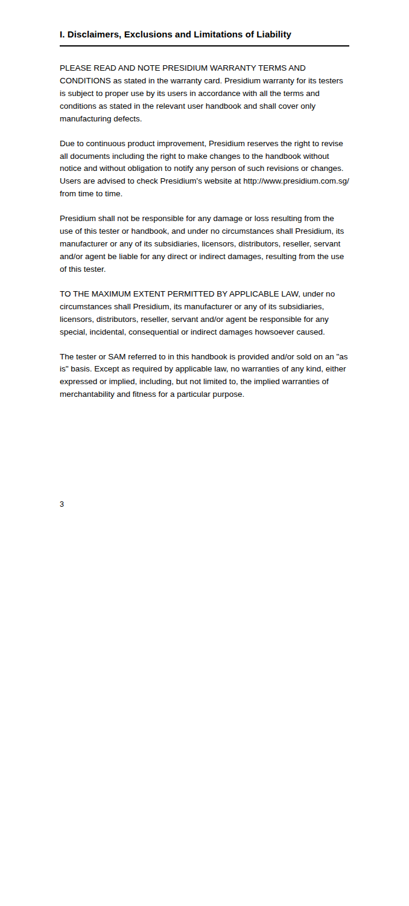I. Disclaimers, Exclusions and Limitations of Liability
PLEASE READ AND NOTE PRESIDIUM WARRANTY TERMS AND CONDITIONS as stated in the warranty card. Presidium warranty for its testers is subject to proper use by its users in accordance with all the terms and conditions as stated in the relevant user handbook and shall cover only manufacturing defects.
Due to continuous product improvement, Presidium reserves the right to revise all documents including the right to make changes to the handbook without notice and without obligation to notify any person of such revisions or changes. Users are advised to check Presidium's website at http://www.presidium.com.sg/ from time to time.
Presidium shall not be responsible for any damage or loss resulting from the use of this tester or handbook, and under no circumstances shall Presidium, its manufacturer or any of its subsidiaries, licensors, distributors, reseller, servant and/or agent be liable for any direct or indirect damages, resulting from the use of this tester.
TO THE MAXIMUM EXTENT PERMITTED BY APPLICABLE LAW, under no circumstances shall Presidium, its manufacturer or any of its subsidiaries, licensors, distributors, reseller, servant and/or agent be responsible for any special, incidental, consequential or indirect damages howsoever caused.
The tester or SAM referred to in this handbook is provided and/or sold on an "as is" basis. Except as required by applicable law, no warranties of any kind, either expressed or implied, including, but not limited to, the implied warranties of merchantability and fitness for a particular purpose.
3